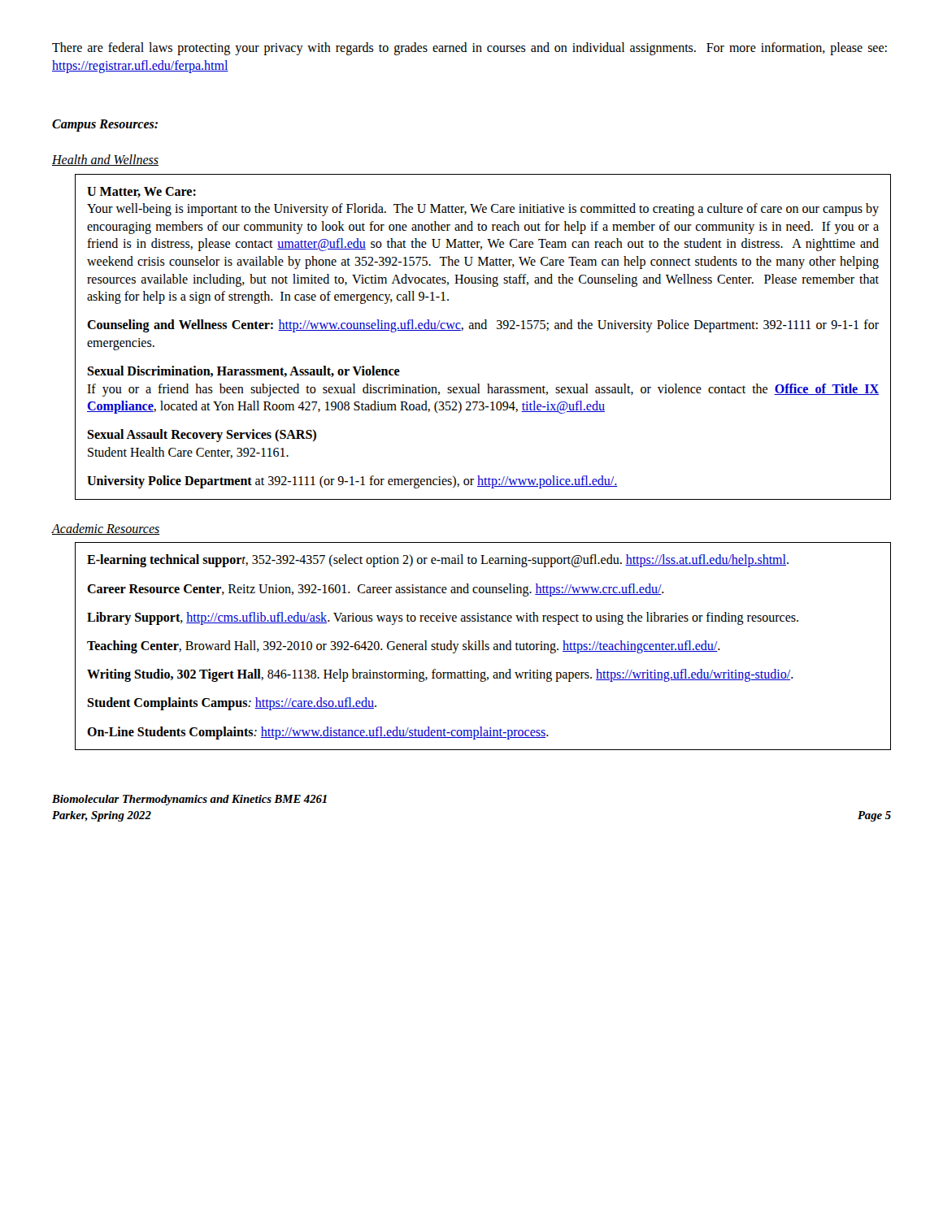There are federal laws protecting your privacy with regards to grades earned in courses and on individual assignments. For more information, please see: https://registrar.ufl.edu/ferpa.html
Campus Resources:
Health and Wellness
U Matter, We Care:
Your well-being is important to the University of Florida. The U Matter, We Care initiative is committed to creating a culture of care on our campus by encouraging members of our community to look out for one another and to reach out for help if a member of our community is in need. If you or a friend is in distress, please contact umatter@ufl.edu so that the U Matter, We Care Team can reach out to the student in distress. A nighttime and weekend crisis counselor is available by phone at 352-392-1575. The U Matter, We Care Team can help connect students to the many other helping resources available including, but not limited to, Victim Advocates, Housing staff, and the Counseling and Wellness Center. Please remember that asking for help is a sign of strength. In case of emergency, call 9-1-1.
Counseling and Wellness Center: http://www.counseling.ufl.edu/cwc, and 392-1575; and the University Police Department: 392-1111 or 9-1-1 for emergencies.
Sexual Discrimination, Harassment, Assault, or Violence
If you or a friend has been subjected to sexual discrimination, sexual harassment, sexual assault, or violence contact the Office of Title IX Compliance, located at Yon Hall Room 427, 1908 Stadium Road, (352) 273-1094, title-ix@ufl.edu
Sexual Assault Recovery Services (SARS)
Student Health Care Center, 392-1161.
University Police Department at 392-1111 (or 9-1-1 for emergencies), or http://www.police.ufl.edu/.
Academic Resources
E-learning technical suppor t, 352-392-4357 (select option 2) or e-mail to Learning-support@ufl.edu. https://lss.at.ufl.edu/help.shtml.
Career Resource Center, Reitz Union, 392-1601. Career assistance and counseling. https://www.crc.ufl.edu/.
Library Support, http://cms.uflib.ufl.edu/ask. Various ways to receive assistance with respect to using the libraries or finding resources.
Teaching Center, Broward Hall, 392-2010 or 392-6420. General study skills and tutoring. https://teachingcenter.ufl.edu/.
Writing Studio, 302 Tigert Hall, 846-1138. Help brainstorming, formatting, and writing papers. https://writing.ufl.edu/writing-studio/.
Student Complaints Campus: https://care.dso.ufl.edu.
On-Line Students Complaints: http://www.distance.ufl.edu/student-complaint-process.
Biomolecular Thermodynamics and Kinetics BME 4261
Parker, Spring 2022
Page 5